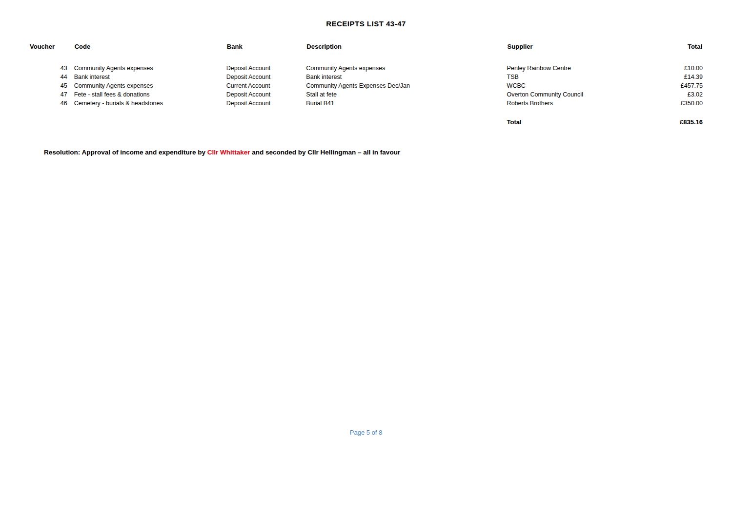RECEIPTS LIST 43-47
| Voucher | Code | Bank | Description | Supplier | Total |
| --- | --- | --- | --- | --- | --- |
| 43 | Community Agents expenses | Deposit Account | Community Agents expenses | Penley Rainbow Centre | £10.00 |
| 44 | Bank interest | Deposit Account | Bank interest | TSB | £14.39 |
| 45 | Community Agents expenses | Current Account | Community Agents Expenses Dec/Jan | WCBC | £457.75 |
| 47 | Fete - stall fees & donations | Deposit Account | Stall at fete | Overton Community Council | £3.02 |
| 46 | Cemetery - burials & headstones | Deposit Account | Burial B41 | Roberts Brothers | £350.00 |
| | | | | Total | £835.16 |
Resolution: Approval of income and expenditure by Cllr Whittaker and seconded by Cllr Hellingman – all in favour
Page 5 of 8